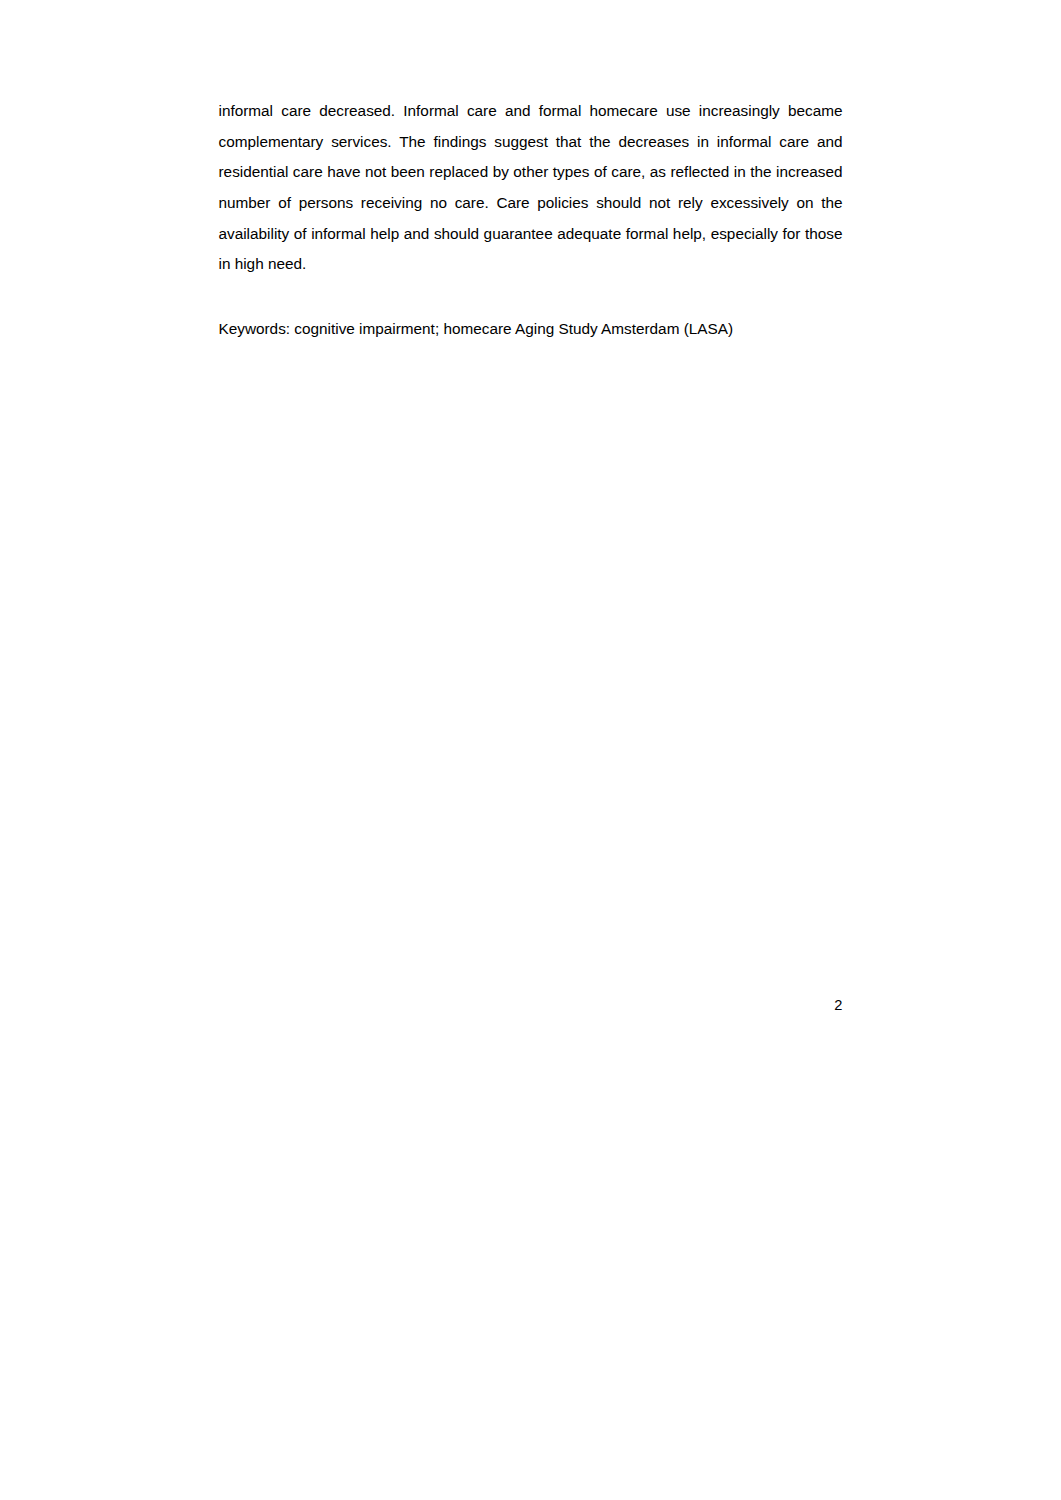informal care decreased. Informal care and formal homecare use increasingly became complementary services. The findings suggest that the decreases in informal care and residential care have not been replaced by other types of care, as reflected in the increased number of persons receiving no care. Care policies should not rely excessively on the availability of informal help and should guarantee adequate formal help, especially for those in high need.
Keywords: cognitive impairment; homecare Aging Study Amsterdam (LASA)
2